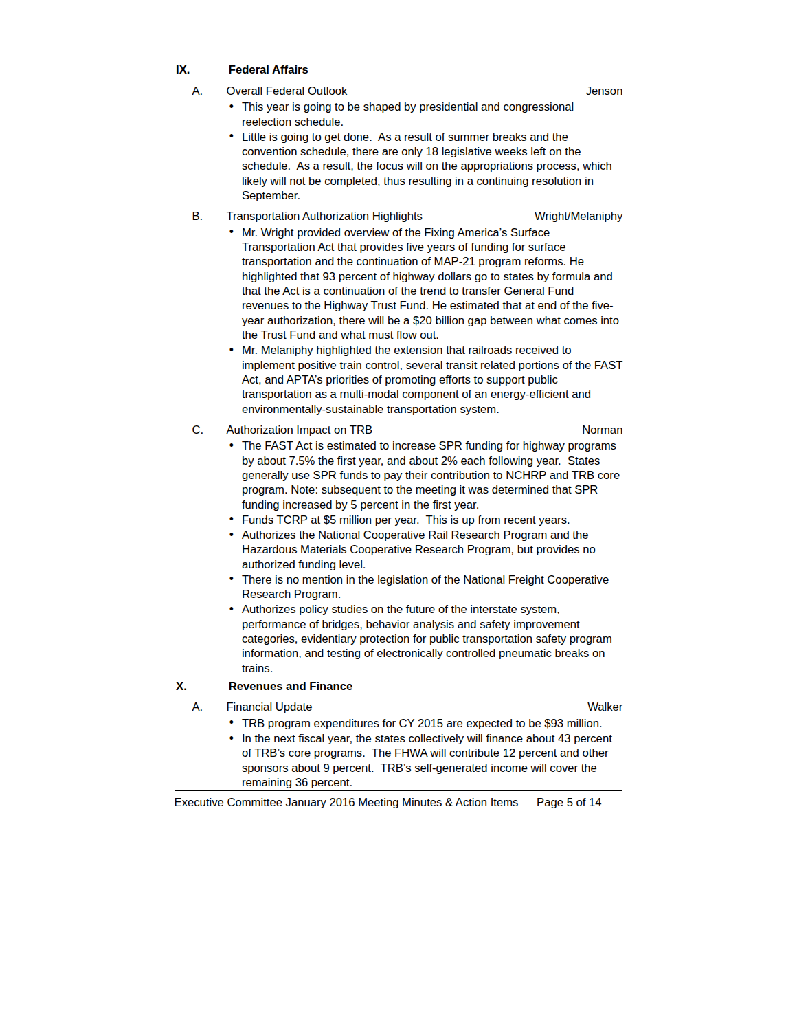IX.
Federal Affairs
A.
Overall Federal Outlook
Jenson
This year is going to be shaped by presidential and congressional reelection schedule.
Little is going to get done. As a result of summer breaks and the convention schedule, there are only 18 legislative weeks left on the schedule. As a result, the focus will on the appropriations process, which likely will not be completed, thus resulting in a continuing resolution in September.
B.
Transportation Authorization Highlights
Wright/Melaniphy
Mr. Wright provided overview of the Fixing America’s Surface Transportation Act that provides five years of funding for surface transportation and the continuation of MAP-21 program reforms. He highlighted that 93 percent of highway dollars go to states by formula and that the Act is a continuation of the trend to transfer General Fund revenues to the Highway Trust Fund. He estimated that at end of the five-year authorization, there will be a $20 billion gap between what comes into the Trust Fund and what must flow out.
Mr. Melaniphy highlighted the extension that railroads received to implement positive train control, several transit related portions of the FAST Act, and APTA’s priorities of promoting efforts to support public transportation as a multi-modal component of an energy-efficient and environmentally-sustainable transportation system.
C.
Authorization Impact on TRB
Norman
The FAST Act is estimated to increase SPR funding for highway programs by about 7.5% the first year, and about 2% each following year. States generally use SPR funds to pay their contribution to NCHRP and TRB core program. Note: subsequent to the meeting it was determined that SPR funding increased by 5 percent in the first year.
Funds TCRP at $5 million per year. This is up from recent years.
Authorizes the National Cooperative Rail Research Program and the Hazardous Materials Cooperative Research Program, but provides no authorized funding level.
There is no mention in the legislation of the National Freight Cooperative Research Program.
Authorizes policy studies on the future of the interstate system, performance of bridges, behavior analysis and safety improvement categories, evidentiary protection for public transportation safety program information, and testing of electronically controlled pneumatic breaks on trains.
X.
Revenues and Finance
A.
Financial Update
Walker
TRB program expenditures for CY 2015 are expected to be $93 million.
In the next fiscal year, the states collectively will finance about 43 percent of TRB’s core programs. The FHWA will contribute 12 percent and other sponsors about 9 percent. TRB’s self-generated income will cover the remaining 36 percent.
Executive Committee January 2016 Meeting Minutes & Action Items
Page 5 of 14